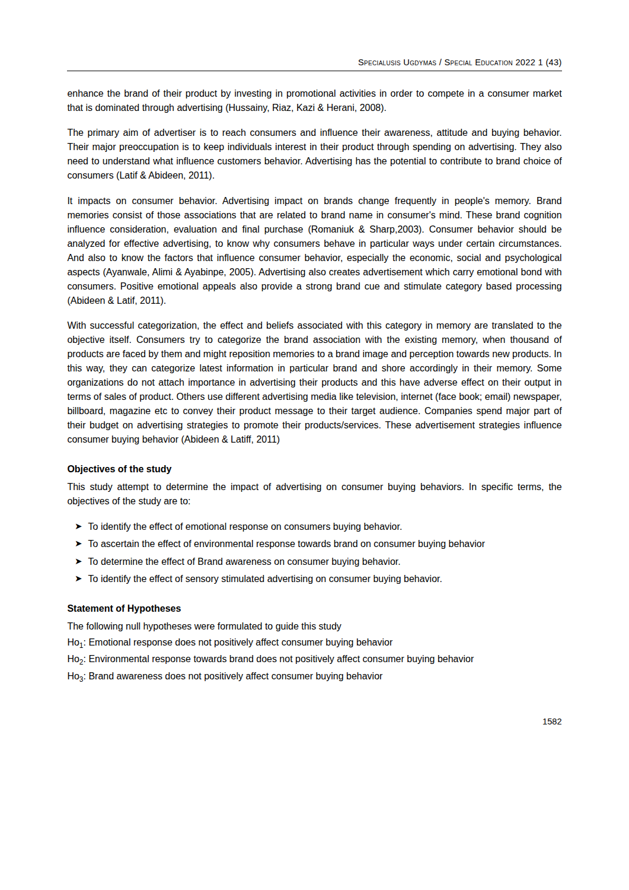Specialusis Ugdymas / Special Education 2022 1 (43)
enhance the brand of their product by investing in promotional activities in order to compete in a consumer market that is dominated through advertising (Hussainy, Riaz, Kazi & Herani, 2008).
The primary aim of advertiser is to reach consumers and influence their awareness, attitude and buying behavior. Their major preoccupation is to keep individuals interest in their product through spending on advertising. They also need to understand what influence customers behavior. Advertising has the potential to contribute to brand choice of consumers (Latif & Abideen, 2011).
It impacts on consumer behavior. Advertising impact on brands change frequently in people's memory. Brand memories consist of those associations that are related to brand name in consumer's mind. These brand cognition influence consideration, evaluation and final purchase (Romaniuk & Sharp,2003). Consumer behavior should be analyzed for effective advertising, to know why consumers behave in particular ways under certain circumstances. And also to know the factors that influence consumer behavior, especially the economic, social and psychological aspects (Ayanwale, Alimi & Ayabinpe, 2005). Advertising also creates advertisement which carry emotional bond with consumers. Positive emotional appeals also provide a strong brand cue and stimulate category based processing (Abideen & Latif, 2011).
With successful categorization, the effect and beliefs associated with this category in memory are translated to the objective itself. Consumers try to categorize the brand association with the existing memory, when thousand of products are faced by them and might reposition memories to a brand image and perception towards new products. In this way, they can categorize latest information in particular brand and shore accordingly in their memory. Some organizations do not attach importance in advertising their products and this have adverse effect on their output in terms of sales of product. Others use different advertising media like television, internet (face book; email) newspaper, billboard, magazine etc to convey their product message to their target audience. Companies spend major part of their budget on advertising strategies to promote their products/services. These advertisement strategies influence consumer buying behavior (Abideen & Latiff, 2011)
Objectives of the study
This study attempt to determine the impact of advertising on consumer buying behaviors. In specific terms, the objectives of the study are to:
To identify the effect of emotional response on consumers buying behavior.
To ascertain the effect of environmental response towards brand on consumer buying behavior
To determine the effect of Brand awareness on consumer buying behavior.
To identify the effect of sensory stimulated advertising on consumer buying behavior.
Statement of Hypotheses
The following null hypotheses were formulated to guide this study
Ho1: Emotional response does not positively affect consumer buying behavior
Ho2: Environmental response towards brand does not positively affect consumer buying behavior
Ho3: Brand awareness does not positively affect consumer buying behavior
1582